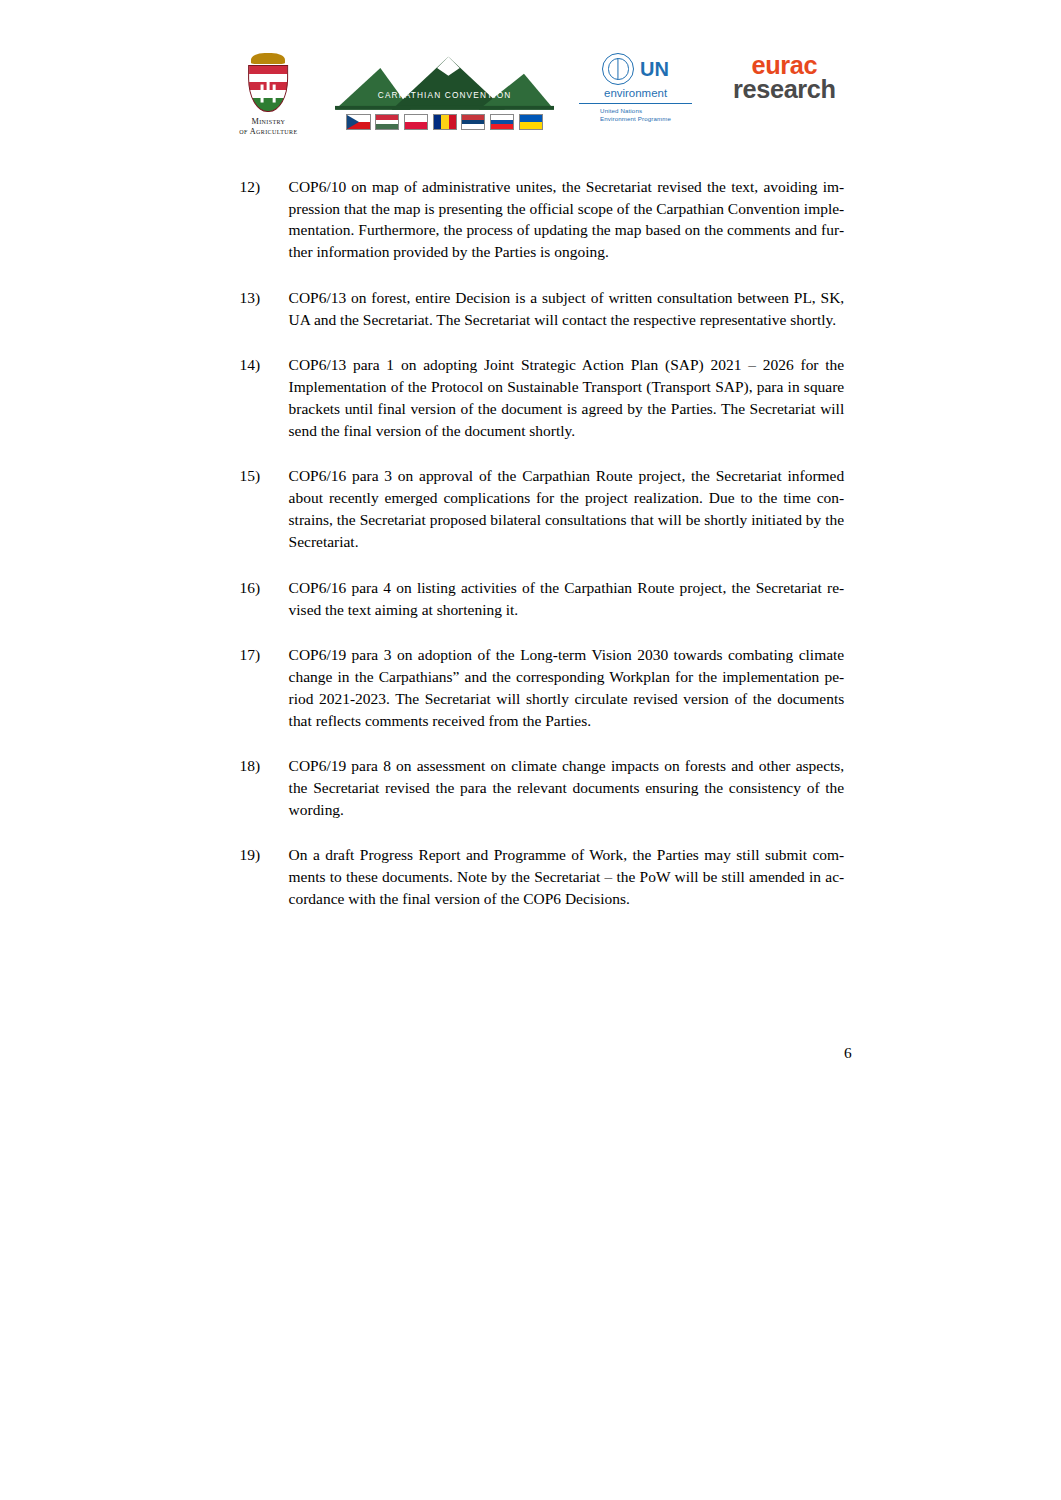Ministry
of Agriculture
CARPATHIAN CONVENTION
UN
environment
United Nations
Environment Programme
eurac
research
12) COP6/10 on map of administrative unites, the Secretariat revised the text, avoiding impression that the map is presenting the official scope of the Carpathian Convention implementation. Furthermore, the process of updating the map based on the comments and further information provided by the Parties is ongoing.
13) COP6/13 on forest, entire Decision is a subject of written consultation between PL, SK, UA and the Secretariat. The Secretariat will contact the respective representative shortly.
14) COP6/13 para 1 on adopting Joint Strategic Action Plan (SAP) 2021 – 2026 for the Implementation of the Protocol on Sustainable Transport (Transport SAP), para in square brackets until final version of the document is agreed by the Parties. The Secretariat will send the final version of the document shortly.
15) COP6/16 para 3 on approval of the Carpathian Route project, the Secretariat informed about recently emerged complications for the project realization. Due to the time constrains, the Secretariat proposed bilateral consultations that will be shortly initiated by the Secretariat.
16) COP6/16 para 4 on listing activities of the Carpathian Route project, the Secretariat revised the text aiming at shortening it.
17) COP6/19 para 3 on adoption of the Long-term Vision 2030 towards combating climate change in the Carpathians” and the corresponding Workplan for the implementation period 2021-2023. The Secretariat will shortly circulate revised version of the documents that reflects comments received from the Parties.
18) COP6/19 para 8 on assessment on climate change impacts on forests and other aspects, the Secretariat revised the para the relevant documents ensuring the consistency of the wording.
19) On a draft Progress Report and Programme of Work, the Parties may still submit comments to these documents. Note by the Secretariat – the PoW will be still amended in accordance with the final version of the COP6 Decisions.
6